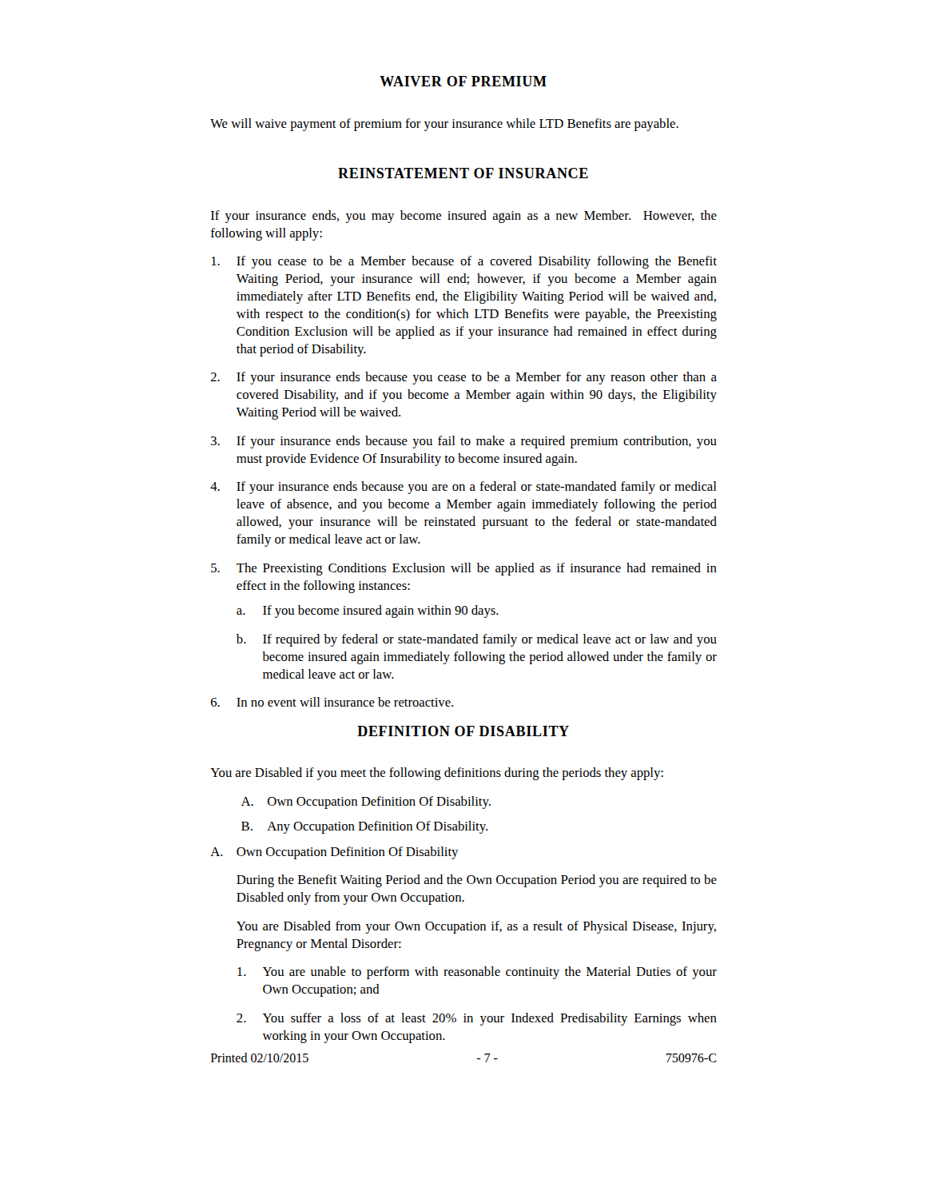WAIVER OF PREMIUM
We will waive payment of premium for your insurance while LTD Benefits are payable.
REINSTATEMENT OF INSURANCE
If your insurance ends, you may become insured again as a new Member. However, the following will apply:
1. If you cease to be a Member because of a covered Disability following the Benefit Waiting Period, your insurance will end; however, if you become a Member again immediately after LTD Benefits end, the Eligibility Waiting Period will be waived and, with respect to the condition(s) for which LTD Benefits were payable, the Preexisting Condition Exclusion will be applied as if your insurance had remained in effect during that period of Disability.
2. If your insurance ends because you cease to be a Member for any reason other than a covered Disability, and if you become a Member again within 90 days, the Eligibility Waiting Period will be waived.
3. If your insurance ends because you fail to make a required premium contribution, you must provide Evidence Of Insurability to become insured again.
4. If your insurance ends because you are on a federal or state-mandated family or medical leave of absence, and you become a Member again immediately following the period allowed, your insurance will be reinstated pursuant to the federal or state-mandated family or medical leave act or law.
5. The Preexisting Conditions Exclusion will be applied as if insurance had remained in effect in the following instances:
a. If you become insured again within 90 days.
b. If required by federal or state-mandated family or medical leave act or law and you become insured again immediately following the period allowed under the family or medical leave act or law.
6. In no event will insurance be retroactive.
DEFINITION OF DISABILITY
You are Disabled if you meet the following definitions during the periods they apply:
A. Own Occupation Definition Of Disability.
B. Any Occupation Definition Of Disability.
A. Own Occupation Definition Of Disability
During the Benefit Waiting Period and the Own Occupation Period you are required to be Disabled only from your Own Occupation.
You are Disabled from your Own Occupation if, as a result of Physical Disease, Injury, Pregnancy or Mental Disorder:
1. You are unable to perform with reasonable continuity the Material Duties of your Own Occupation; and
2. You suffer a loss of at least 20% in your Indexed Predisability Earnings when working in your Own Occupation.
Printed 02/10/2015 - 7 - 750976-C